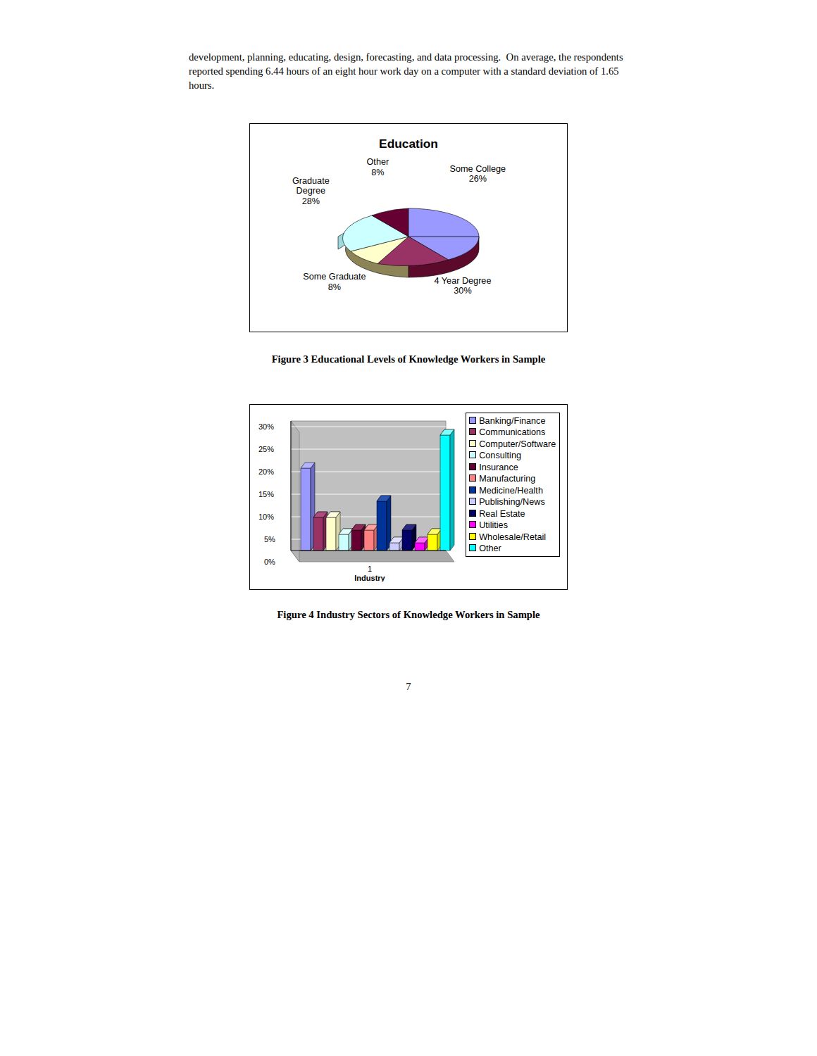development, planning, educating, design, forecasting, and data processing. On average, the respondents reported spending 6.44 hours of an eight hour work day on a computer with a standard deviation of 1.65 hours.
Education
Other
8%
Some College
26%
Graduate
Degree
28%
Some Graduate
8%
4 Year Degree
30%
Figure 3 Educational Levels of Knowledge Workers in Sample
30% 25% 20% 15% 10% 5% 0% 1 Industry
Banking/Finance
Communications
Computer/Software
Consulting
Insurance
Manufacturing
Medicine/Health
Publishing/News
Real Estate
Utilities
Wholesale/Retail
Other
Figure 4 Industry Sectors of Knowledge Workers in Sample
7